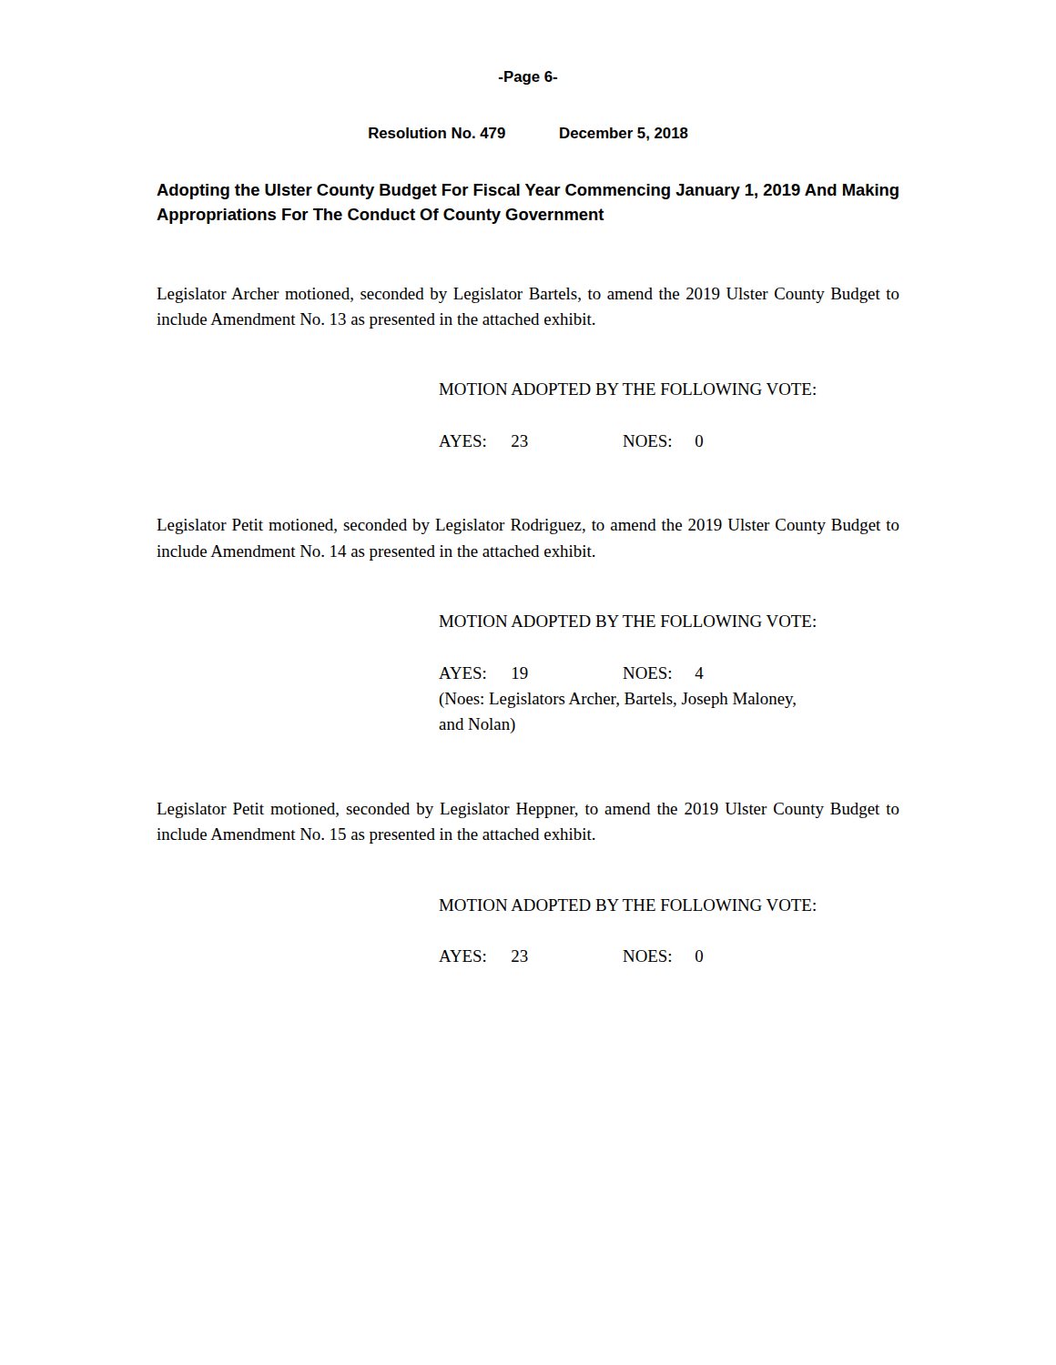-Page 6-
Resolution No. 479 December 5, 2018
Adopting the Ulster County Budget For Fiscal Year Commencing January 1, 2019 And Making Appropriations For The Conduct Of County Government
Legislator Archer motioned, seconded by Legislator Bartels, to amend the 2019 Ulster County Budget to include Amendment No. 13 as presented in the attached exhibit.
MOTION ADOPTED BY THE FOLLOWING VOTE:
AYES: 23 NOES: 0
Legislator Petit motioned, seconded by Legislator Rodriguez, to amend the 2019 Ulster County Budget to include Amendment No. 14 as presented in the attached exhibit.
MOTION ADOPTED BY THE FOLLOWING VOTE:
AYES: 19 NOES: 4
(Noes: Legislators Archer, Bartels, Joseph Maloney, and Nolan)
Legislator Petit motioned, seconded by Legislator Heppner, to amend the 2019 Ulster County Budget to include Amendment No. 15 as presented in the attached exhibit.
MOTION ADOPTED BY THE FOLLOWING VOTE:
AYES: 23 NOES: 0